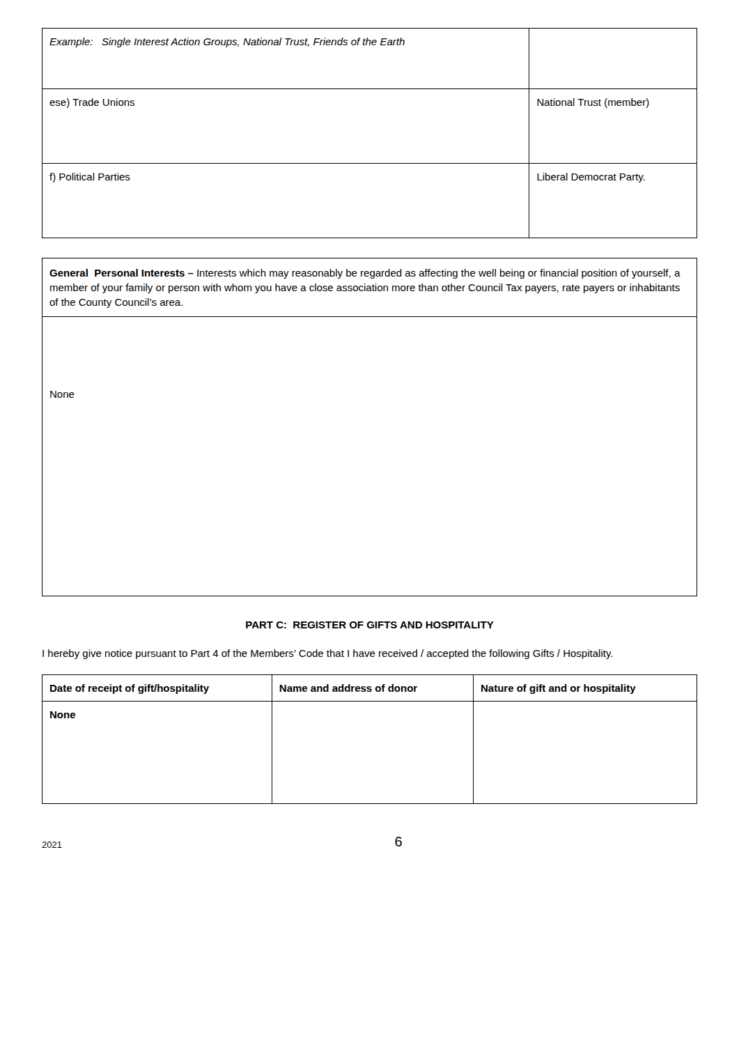| Example: Single Interest Action Groups, National Trust, Friends of the Earth | |
| ese) Trade Unions | National Trust (member) |
| f) Political Parties | Liberal Democrat Party. |
| General Personal Interests – Interests which may reasonably be regarded as affecting the well being or financial position of yourself, a member of your family or person with whom you have a close association more than other Council Tax payers, rate payers or inhabitants of the County Council’s area. |
| None |
PART C: REGISTER OF GIFTS AND HOSPITALITY
I hereby give notice pursuant to Part 4 of the Members’ Code that I have received / accepted the following Gifts / Hospitality.
| Date of receipt of gift/hospitality | Name and address of donor | Nature of gift and or hospitality |
| --- | --- | --- |
| None | | |
2021 6